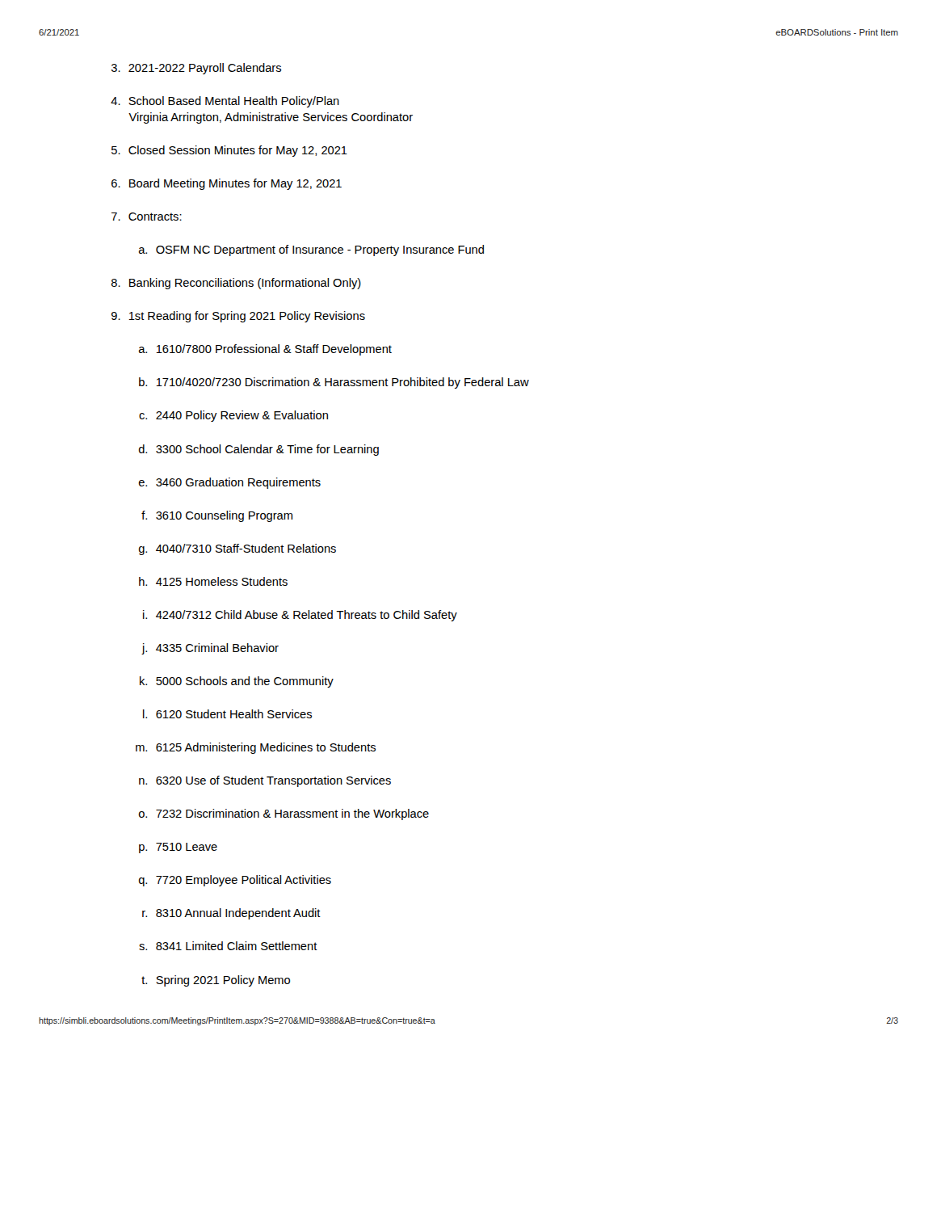6/21/2021 eBOARDSolutions - Print Item
2021-2022 Payroll Calendars
School Based Mental Health Policy/Plan Virginia Arrington, Administrative Services Coordinator
Closed Session Minutes for May 12, 2021
Board Meeting Minutes for May 12, 2021
Contracts:
OSFM NC Department of Insurance - Property Insurance Fund
Banking Reconciliations (Informational Only)
1st Reading for Spring 2021 Policy Revisions
1610/7800 Professional & Staff Development
1710/4020/7230 Discrimation & Harassment Prohibited by Federal Law
2440 Policy Review & Evaluation
3300 School Calendar & Time for Learning
3460 Graduation Requirements
3610 Counseling Program
4040/7310 Staff-Student Relations
4125 Homeless Students
4240/7312 Child Abuse & Related Threats to Child Safety
4335 Criminal Behavior
5000 Schools and the Community
6120 Student Health Services
6125 Administering Medicines to Students
6320 Use of Student Transportation Services
7232 Discrimination & Harassment in the Workplace
7510 Leave
7720 Employee Political Activities
8310 Annual Independent Audit
8341 Limited Claim Settlement
Spring 2021 Policy Memo
https://simbli.eboardsolutions.com/Meetings/PrintItem.aspx?S=270&MID=9388&AB=true&Con=true&t=a 2/3